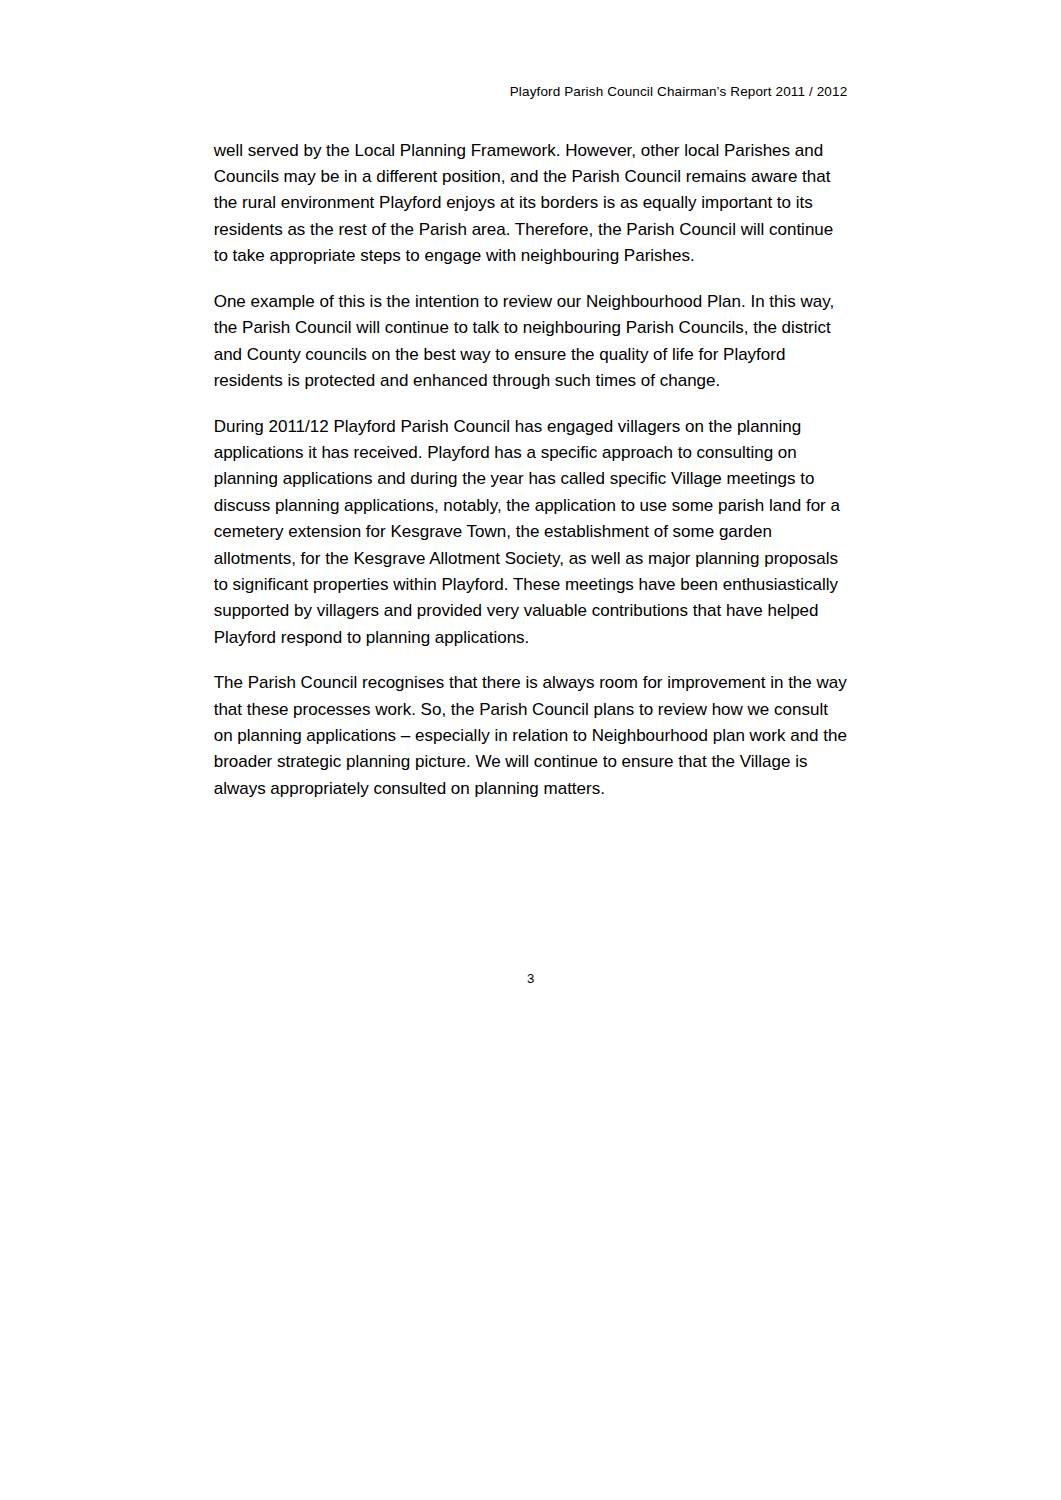Playford Parish Council Chairman’s Report 2011 / 2012
well served by the Local Planning Framework. However, other local Parishes and Councils may be in a different position, and the Parish Council remains aware that the rural environment Playford enjoys at its borders is as equally important to its residents as the rest of the Parish area. Therefore, the Parish Council will continue to take appropriate steps to engage with neighbouring Parishes.
One example of this is the intention to review our Neighbourhood Plan. In this way, the Parish Council will continue to talk to neighbouring Parish Councils, the district and County councils on the best way to ensure the quality of life for Playford residents is protected and enhanced through such times of change.
During 2011/12 Playford Parish Council has engaged villagers on the planning applications it has received. Playford has a specific approach to consulting on planning applications and during the year has called specific Village meetings to discuss planning applications, notably, the application to use some parish land for a cemetery extension for Kesgrave Town, the establishment of some garden allotments, for the Kesgrave Allotment Society, as well as major planning proposals to significant properties within Playford. These meetings have been enthusiastically supported by villagers and provided very valuable contributions that have helped Playford respond to planning applications.
The Parish Council recognises that there is always room for improvement in the way that these processes work. So, the Parish Council plans to review how we consult on planning applications – especially in relation to Neighbourhood plan work and the broader strategic planning picture. We will continue to ensure that the Village is always appropriately consulted on planning matters.
3